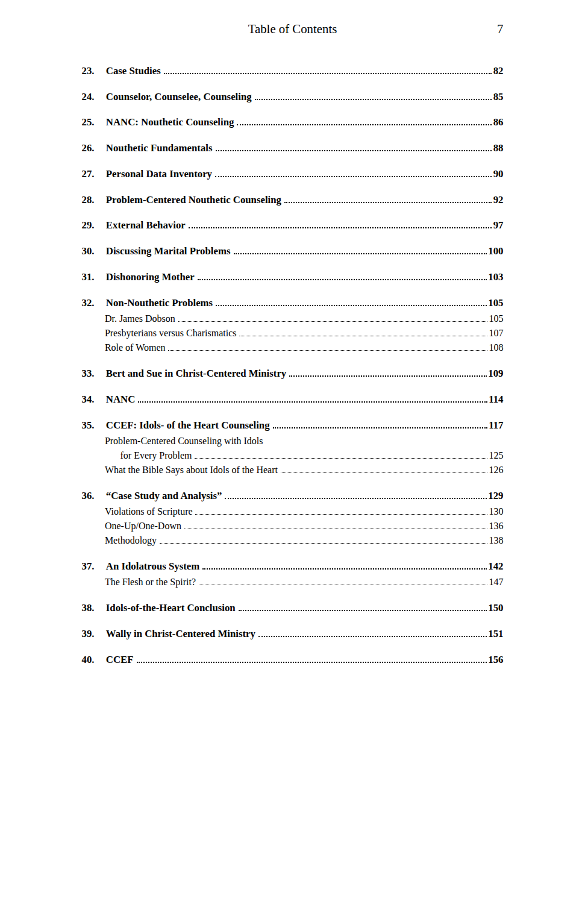Table of Contents 7
23. Case Studies 82
24. Counselor, Counselee, Counseling 85
25. NANC: Nouthetic Counseling 86
26. Nouthetic Fundamentals 88
27. Personal Data Inventory 90
28. Problem-Centered Nouthetic Counseling 92
29. External Behavior 97
30. Discussing Marital Problems 100
31. Dishonoring Mother 103
32. Non-Nouthetic Problems 105
Dr. James Dobson 105
Presbyterians versus Charismatics 107
Role of Women 108
33. Bert and Sue in Christ-Centered Ministry 109
34. NANC 114
35. CCEF: Idols- of the Heart Counseling 117
Problem-Centered Counseling with Idols
for Every Problem 125
What the Bible Says about Idols of the Heart 126
36.“Case Study and Analysis” 129
Violations of Scripture 130
One-Up/One-Down 136
Methodology 138
37. An Idolatrous System 142
The Flesh or the Spirit? 147
38. Idols-of-the-Heart Conclusion 150
39. Wally in Christ-Centered Ministry 151
40. CCEF 156